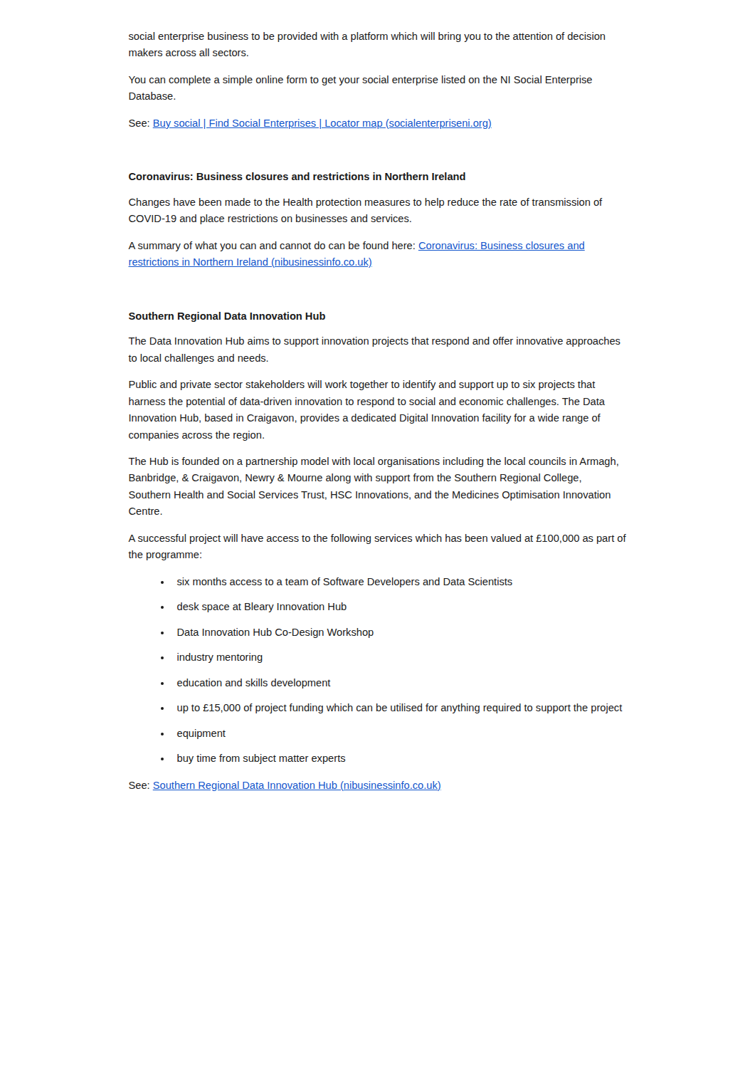social enterprise business to be provided with a platform which will bring you to the attention of decision makers across all sectors.
You can complete a simple online form to get your social enterprise listed on the NI Social Enterprise Database.
See: Buy social | Find Social Enterprises | Locator map (socialenterpriseni.org)
Coronavirus: Business closures and restrictions in Northern Ireland
Changes have been made to the Health protection measures to help reduce the rate of transmission of COVID-19 and place restrictions on businesses and services.
A summary of what you can and cannot do can be found here: Coronavirus: Business closures and restrictions in Northern Ireland (nibusinessinfo.co.uk)
Southern Regional Data Innovation Hub
The Data Innovation Hub aims to support innovation projects that respond and offer innovative approaches to local challenges and needs.
Public and private sector stakeholders will work together to identify and support up to six projects that harness the potential of data-driven innovation to respond to social and economic challenges. The Data Innovation Hub, based in Craigavon, provides a dedicated Digital Innovation facility for a wide range of companies across the region.
The Hub is founded on a partnership model with local organisations including the local councils in Armagh, Banbridge, & Craigavon, Newry & Mourne along with support from the Southern Regional College, Southern Health and Social Services Trust, HSC Innovations, and the Medicines Optimisation Innovation Centre.
A successful project will have access to the following services which has been valued at £100,000 as part of the programme:
six months access to a team of Software Developers and Data Scientists
desk space at Bleary Innovation Hub
Data Innovation Hub Co-Design Workshop
industry mentoring
education and skills development
up to £15,000 of project funding which can be utilised for anything required to support the project
equipment
buy time from subject matter experts
See: Southern Regional Data Innovation Hub (nibusinessinfo.co.uk)